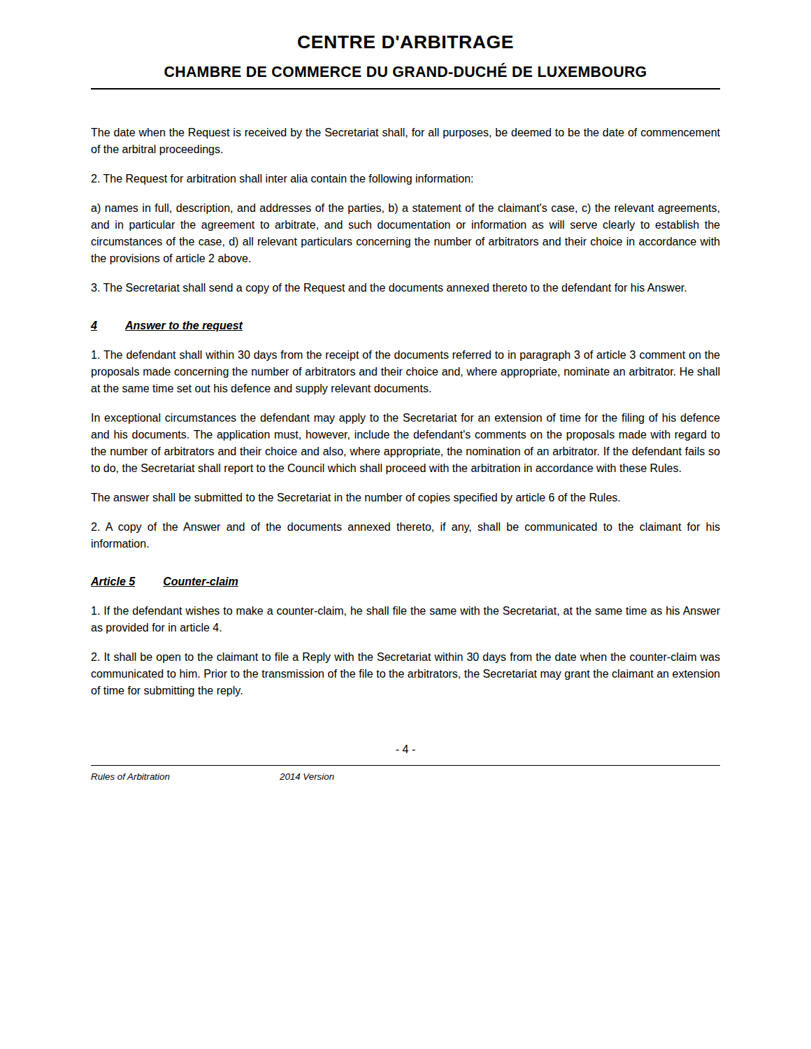CENTRE D'ARBITRAGE
CHAMBRE DE COMMERCE DU GRAND-DUCHÉ DE LUXEMBOURG
The date when the Request is received by the Secretariat shall, for all purposes, be deemed to be the date of commencement of the arbitral proceedings.
2. The Request for arbitration shall inter alia contain the following information:
a) names in full, description, and addresses of the parties, b) a statement of the claimant's case, c) the relevant agreements, and in particular the agreement to arbitrate, and such documentation or information as will serve clearly to establish the circumstances of the case, d) all relevant particulars concerning the number of arbitrators and their choice in accordance with the provisions of article 2 above.
3. The Secretariat shall send a copy of the Request and the documents annexed thereto to the defendant for his Answer.
4 Answer to the request
1. The defendant shall within 30 days from the receipt of the documents referred to in paragraph 3 of article 3 comment on the proposals made concerning the number of arbitrators and their choice and, where appropriate, nominate an arbitrator. He shall at the same time set out his defence and supply relevant documents.
In exceptional circumstances the defendant may apply to the Secretariat for an extension of time for the filing of his defence and his documents. The application must, however, include the defendant's comments on the proposals made with regard to the number of arbitrators and their choice and also, where appropriate, the nomination of an arbitrator. If the defendant fails so to do, the Secretariat shall report to the Council which shall proceed with the arbitration in accordance with these Rules.
The answer shall be submitted to the Secretariat in the number of copies specified by article 6 of the Rules.
2. A copy of the Answer and of the documents annexed thereto, if any, shall be communicated to the claimant for his information.
Article 5 Counter-claim
1. If the defendant wishes to make a counter-claim, he shall file the same with the Secretariat, at the same time as his Answer as provided for in article 4.
2. It shall be open to the claimant to file a Reply with the Secretariat within 30 days from the date when the counter-claim was communicated to him. Prior to the transmission of the file to the arbitrators, the Secretariat may grant the claimant an extension of time for submitting the reply.
- 4 -
Rules of Arbitration
2014 Version